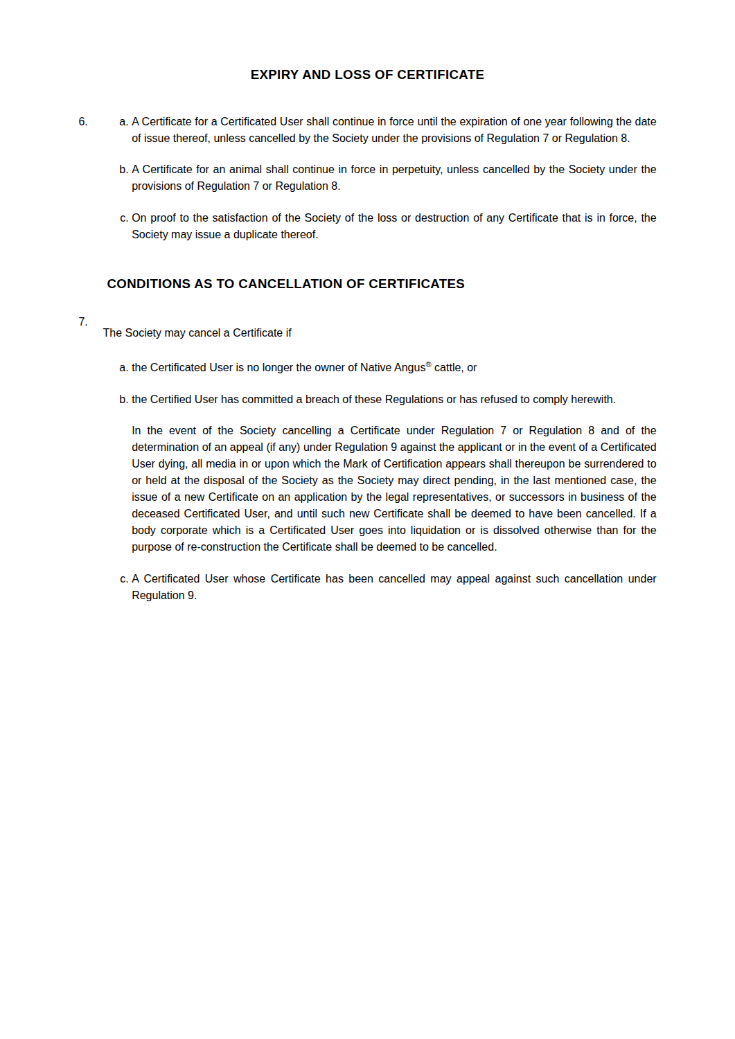Expiry and Loss of Certificate
6.
A Certificate for a Certificated User shall continue in force until the expiration of one year following the date of issue thereof, unless cancelled by the Society under the provisions of Regulation 7 or Regulation 8.
A Certificate for an animal shall continue in force in perpetuity, unless cancelled by the Society under the provisions of Regulation 7 or Regulation 8.
On proof to the satisfaction of the Society of the loss or destruction of any Certificate that is in force, the Society may issue a duplicate thereof.
Conditions as to Cancellation of Certificates
7.
The Society may cancel a Certificate if
the Certificated User is no longer the owner of Native Angus® cattle, or
the Certified User has committed a breach of these Regulations or has refused to comply herewith.
In the event of the Society cancelling a Certificate under Regulation 7 or Regulation 8 and of the determination of an appeal (if any) under Regulation 9 against the applicant or in the event of a Certificated User dying, all media in or upon which the Mark of Certification appears shall thereupon be surrendered to or held at the disposal of the Society as the Society may direct pending, in the last mentioned case, the issue of a new Certificate on an application by the legal representatives, or successors in business of the deceased Certificated User, and until such new Certificate shall be deemed to have been cancelled. If a body corporate which is a Certificated User goes into liquidation or is dissolved otherwise than for the purpose of re-construction the Certificate shall be deemed to be cancelled.
A Certificated User whose Certificate has been cancelled may appeal against such cancellation under Regulation 9.